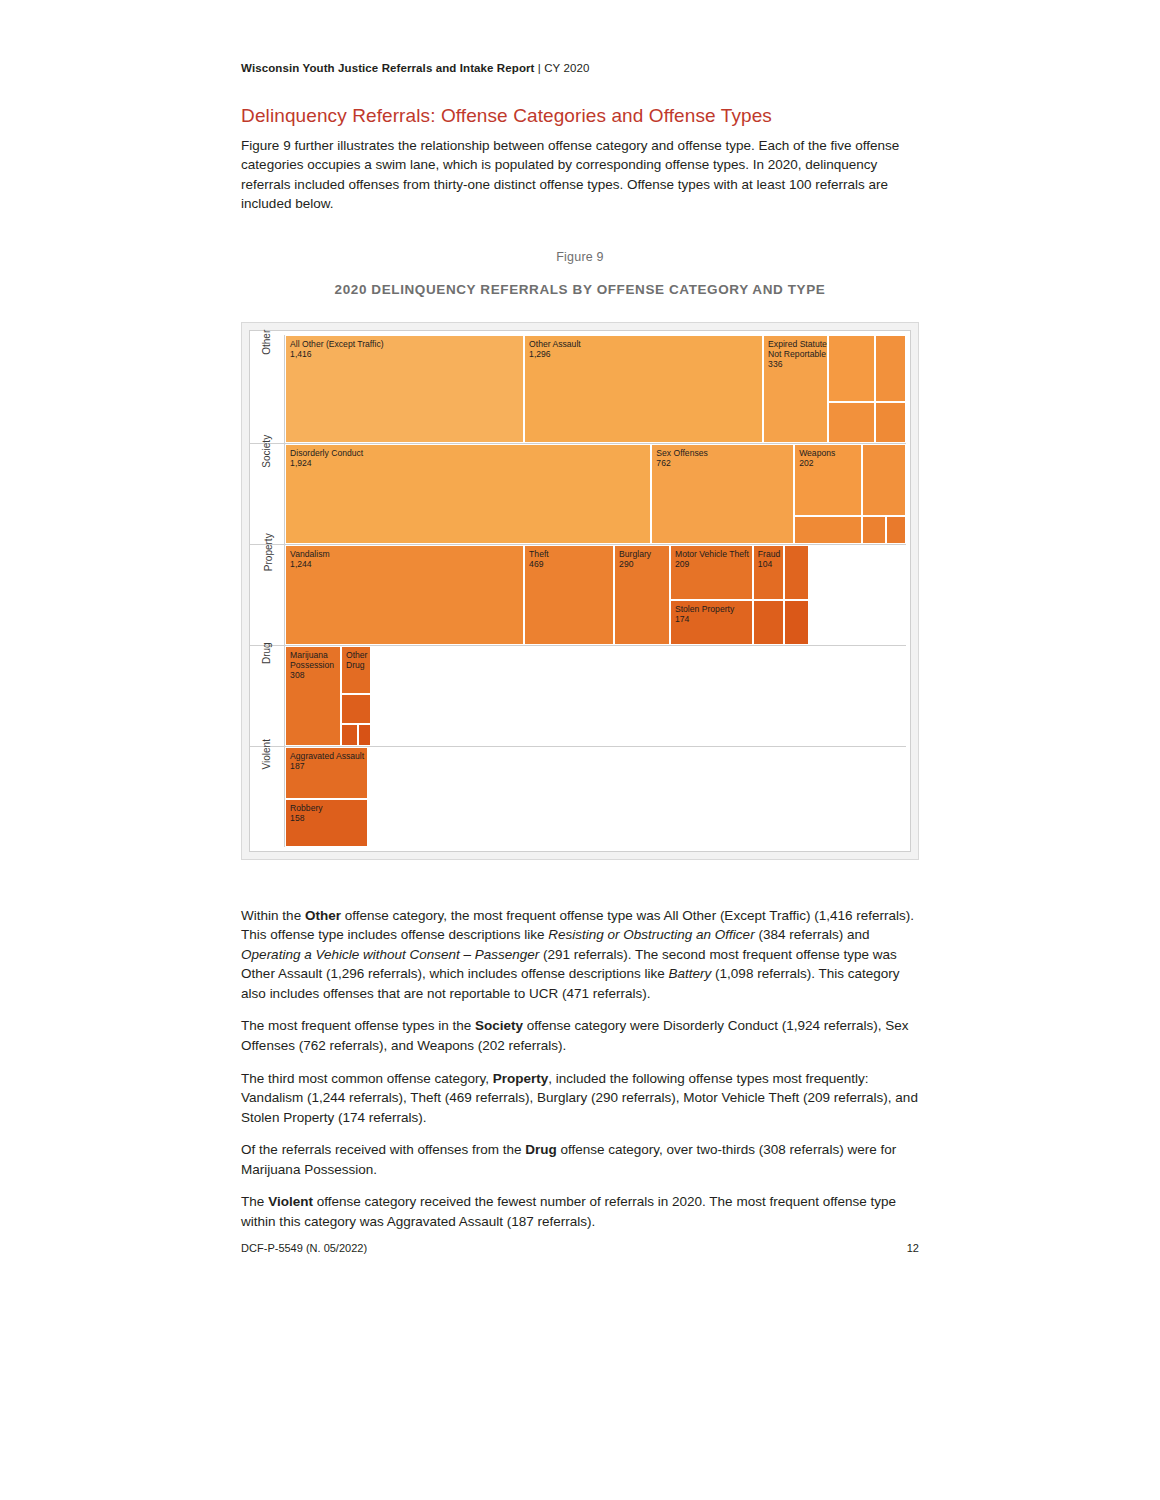Wisconsin Youth Justice Referrals and Intake Report | CY 2020
Delinquency Referrals: Offense Categories and Offense Types
Figure 9 further illustrates the relationship between offense category and offense type. Each of the five offense categories occupies a swim lane, which is populated by corresponding offense types. In 2020, delinquency referrals included offenses from thirty-one distinct offense types. Offense types with at least 100 referrals are included below.
Figure 9
2020 DELINQUENCY REFERRALS BY OFFENSE CATEGORY AND TYPE
| Other | All Other (Except Traffic) 1,416 Other Assault 1,296 Expired Statute - Not Reportable 336 |
| Society | Disorderly Conduct 1,924 Sex Offenses 762 Weapons 202 |
| Property | Vandalism 1,244 Theft 469 Burglary 290 Motor Vehicle Theft 209 Stolen Property 174 Fraud 104 |
| Drug | Marijuana Possession 308 Other Drug |
| Violent | Aggravated Assault 187 Robbery 158 |
Within the Other offense category, the most frequent offense type was All Other (Except Traffic) (1,416 referrals). This offense type includes offense descriptions like Resisting or Obstructing an Officer (384 referrals) and Operating a Vehicle without Consent – Passenger (291 referrals). The second most frequent offense type was Other Assault (1,296 referrals), which includes offense descriptions like Battery (1,098 referrals). This category also includes offenses that are not reportable to UCR (471 referrals).
The most frequent offense types in the Society offense category were Disorderly Conduct (1,924 referrals), Sex Offenses (762 referrals), and Weapons (202 referrals).
The third most common offense category, Property, included the following offense types most frequently: Vandalism (1,244 referrals), Theft (469 referrals), Burglary (290 referrals), Motor Vehicle Theft (209 referrals), and Stolen Property (174 referrals).
Of the referrals received with offenses from the Drug offense category, over two-thirds (308 referrals) were for Marijuana Possession.
The Violent offense category received the fewest number of referrals in 2020. The most frequent offense type within this category was Aggravated Assault (187 referrals).
DCF-P-5549 (N. 05/2022) 12